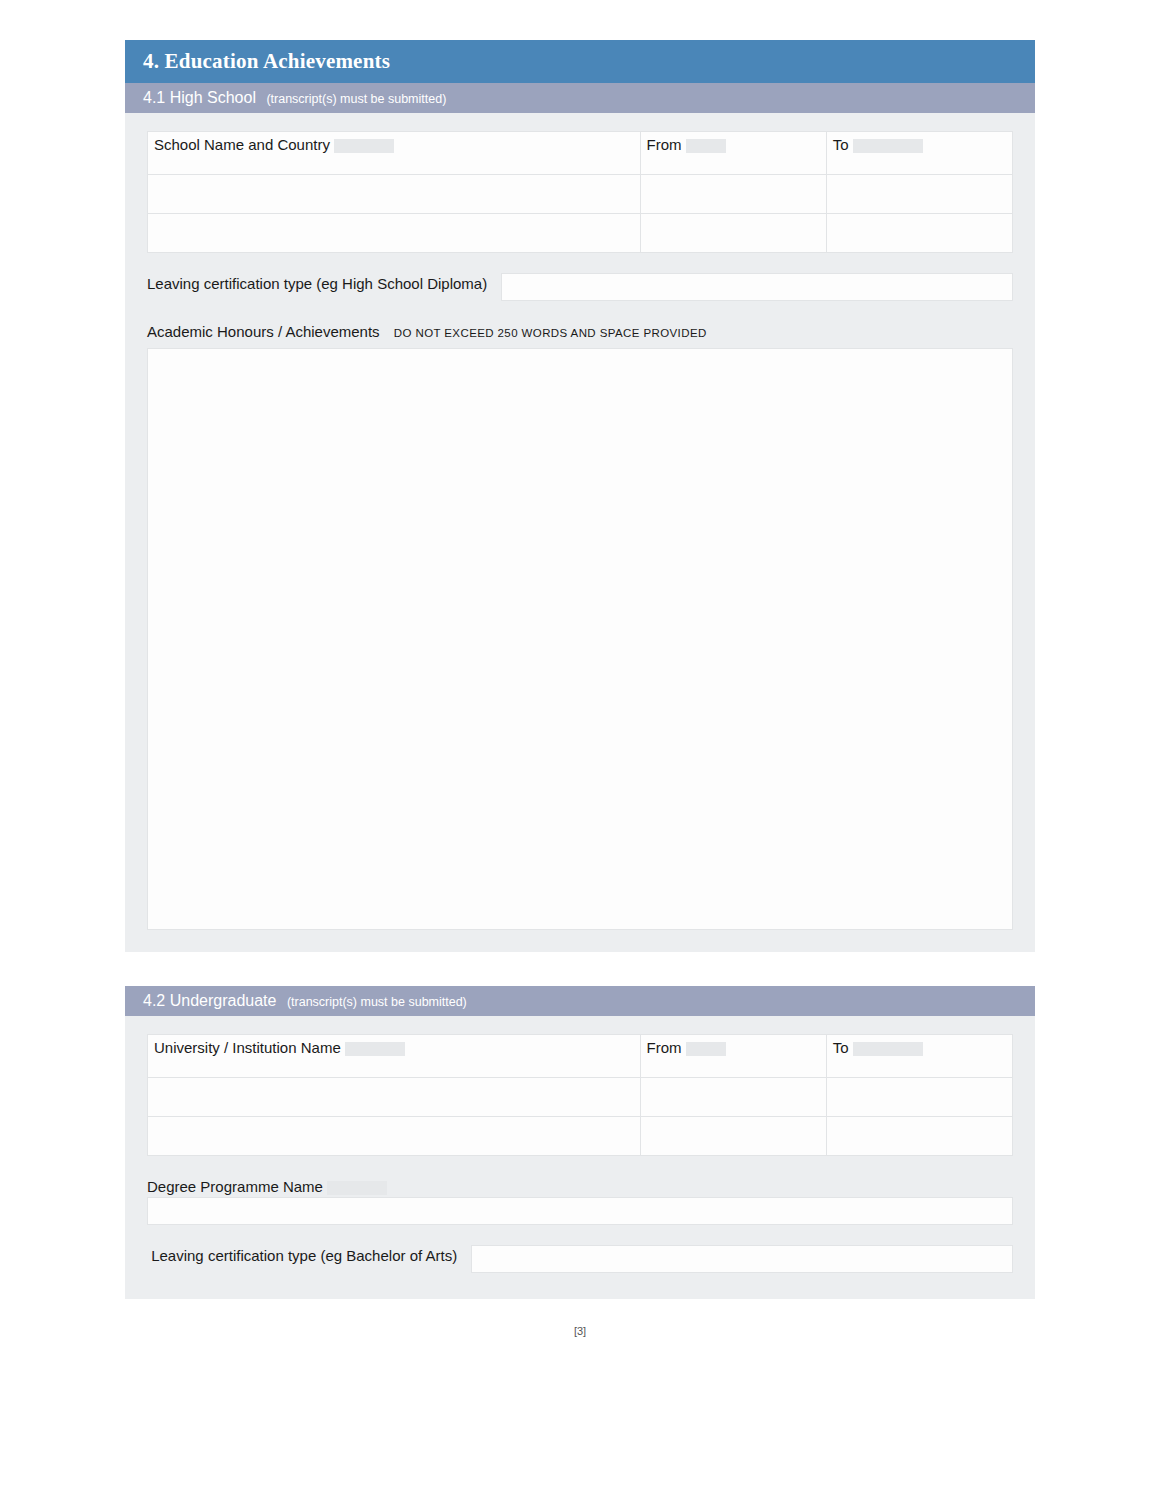4. Education Achievements
4.1 High School (transcript(s) must be submitted)
| School Name and Country | From | To |
Leaving certification type (eg High School Diploma)
Academic Honours / Achievements DO NOT EXCEED 250 WORDS AND SPACE PROVIDED
4.2 Undergraduate (transcript(s) must be submitted)
| University / Institution Name | From | To |
Degree Programme Name
Leaving certification type (eg Bachelor of Arts)
[3]